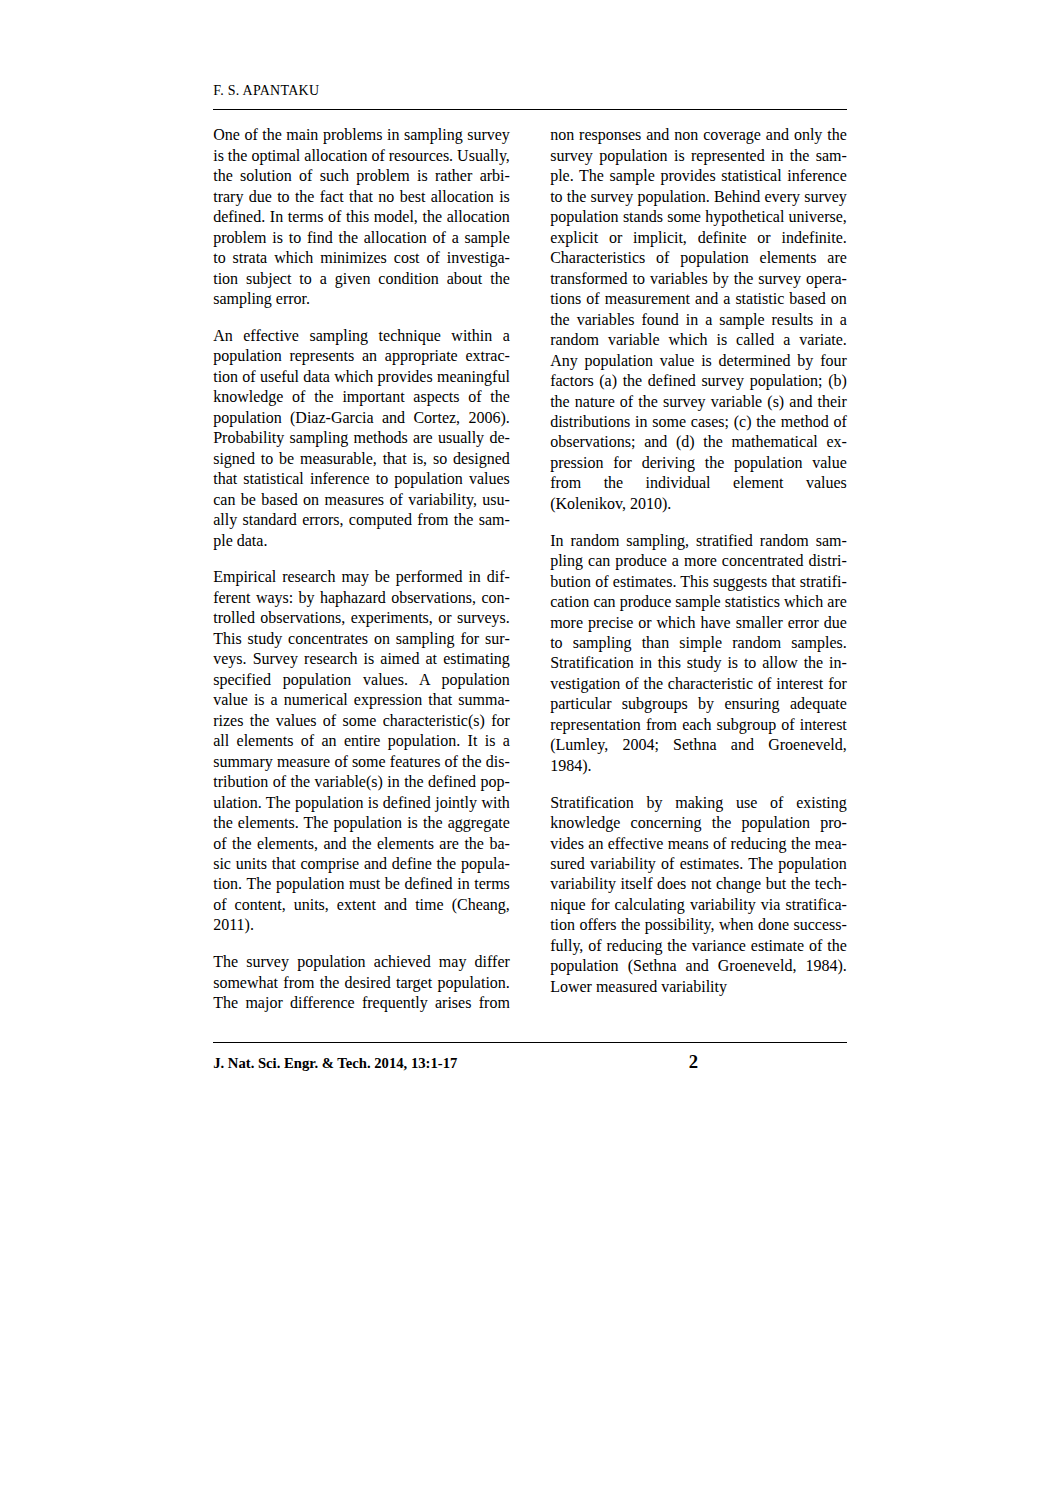F. S. APANTAKU
One of the main problems in sampling survey is the optimal allocation of resources. Usually, the solution of such problem is rather arbitrary due to the fact that no best allocation is defined. In terms of this model, the allocation problem is to find the allocation of a sample to strata which minimizes cost of investigation subject to a given condition about the sampling error.
An effective sampling technique within a population represents an appropriate extraction of useful data which provides meaningful knowledge of the important aspects of the population (Diaz-Garcia and Cortez, 2006). Probability sampling methods are usually designed to be measurable, that is, so designed that statistical inference to population values can be based on measures of variability, usually standard errors, computed from the sample data.
Empirical research may be performed in different ways: by haphazard observations, controlled observations, experiments, or surveys. This study concentrates on sampling for surveys. Survey research is aimed at estimating specified population values. A population value is a numerical expression that summarizes the values of some characteristic(s) for all elements of an entire population. It is a summary measure of some features of the distribution of the variable(s) in the defined population. The population is defined jointly with the elements. The population is the aggregate of the elements, and the elements are the basic units that comprise and define the population. The population must be defined in terms of content, units, extent and time (Cheang, 2011).
The survey population achieved may differ somewhat from the desired target population. The major difference frequently arises from non responses and non coverage and only the survey population is represented in the sample. The sample provides statistical inference to the survey population. Behind every survey population stands some hypothetical universe, explicit or implicit, definite or indefinite. Characteristics of population elements are transformed to variables by the survey operations of measurement and a statistic based on the variables found in a sample results in a random variable which is called a variate. Any population value is determined by four factors (a) the defined survey population; (b) the nature of the survey variable (s) and their distributions in some cases; (c) the method of observations; and (d) the mathematical expression for deriving the population value from the individual element values (Kolenikov, 2010).
In random sampling, stratified random sampling can produce a more concentrated distribution of estimates. This suggests that stratification can produce sample statistics which are more precise or which have smaller error due to sampling than simple random samples. Stratification in this study is to allow the investigation of the characteristic of interest for particular subgroups by ensuring adequate representation from each subgroup of interest (Lumley, 2004; Sethna and Groeneveld, 1984).
Stratification by making use of existing knowledge concerning the population provides an effective means of reducing the measured variability of estimates. The population variability itself does not change but the technique for calculating variability via stratification offers the possibility, when done successfully, of reducing the variance estimate of the population (Sethna and Groeneveld, 1984). Lower measured variability
J. Nat. Sci. Engr. & Tech. 2014, 13:1-17 2